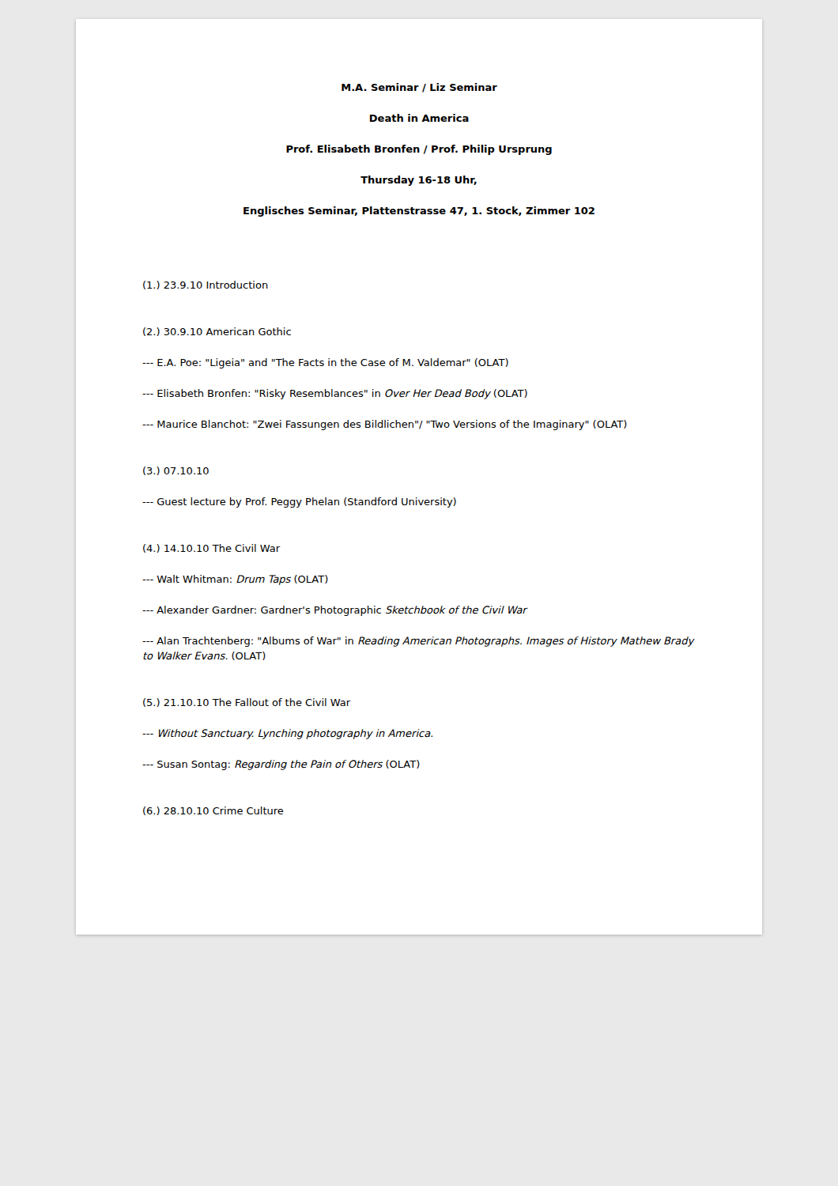M.A. Seminar / Liz Seminar
Death in America
Prof. Elisabeth Bronfen / Prof. Philip Ursprung
Thursday 16-18 Uhr,
Englisches Seminar, Plattenstrasse 47, 1. Stock, Zimmer 102
(1.) 23.9.10 Introduction
(2.) 30.9.10 American Gothic
--- E.A. Poe: "Ligeia" and "The Facts in the Case of M. Valdemar" (OLAT)
--- Elisabeth Bronfen: "Risky Resemblances" in Over Her Dead Body (OLAT)
--- Maurice Blanchot: "Zwei Fassungen des Bildlichen"/ "Two Versions of the Imaginary" (OLAT)
(3.) 07.10.10
--- Guest lecture by Prof. Peggy Phelan (Standford University)
(4.) 14.10.10 The Civil War
--- Walt Whitman: Drum Taps (OLAT)
--- Alexander Gardner: Gardner's Photographic Sketchbook of the Civil War
--- Alan Trachtenberg: "Albums of War" in Reading American Photographs. Images of History Mathew Brady to Walker Evans. (OLAT)
(5.) 21.10.10 The Fallout of the Civil War
--- Without Sanctuary. Lynching photography in America.
--- Susan Sontag: Regarding the Pain of Others (OLAT)
(6.) 28.10.10 Crime Culture